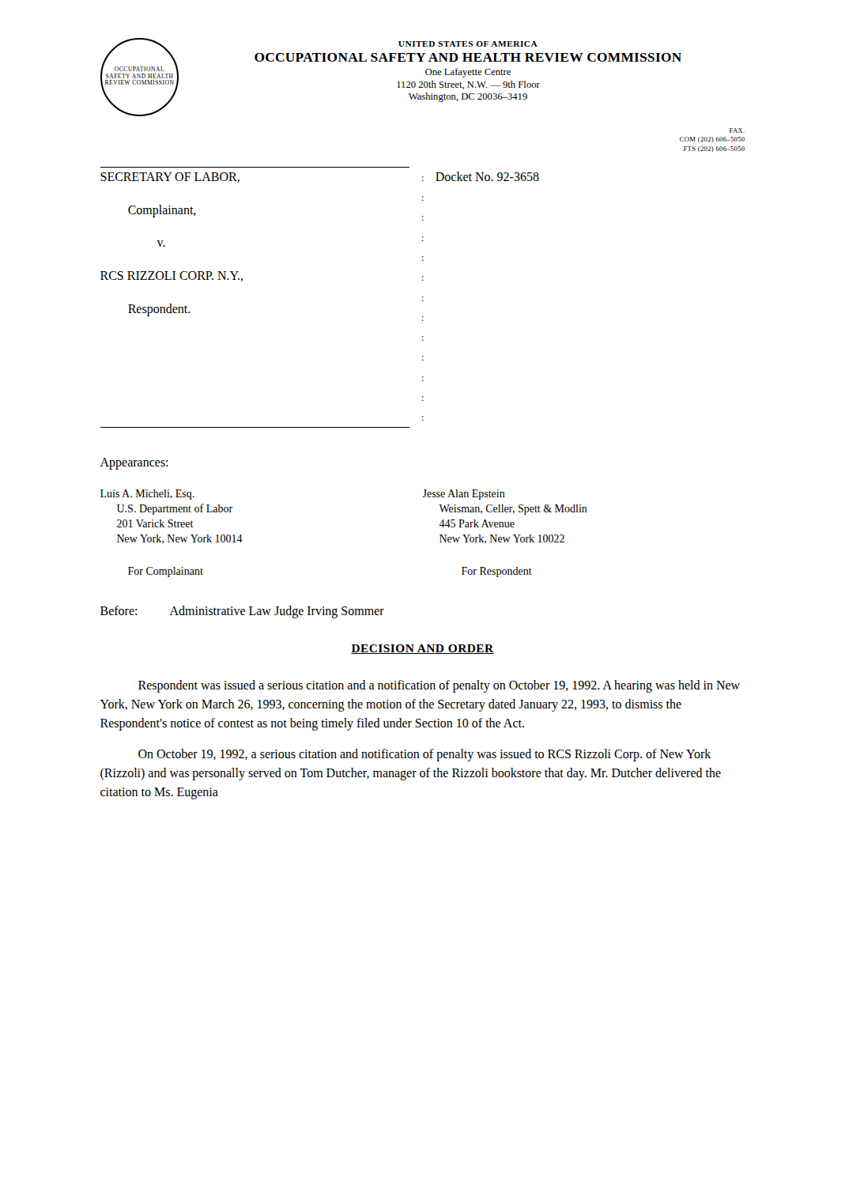OCCUPATIONAL SAFETY AND HEALTH REVIEW COMMISSION
UNITED STATES OF AMERICA
OCCUPATIONAL SAFETY AND HEALTH REVIEW COMMISSION
One Lafayette Centre
1120 20th Street, N.W. — 9th Floor
Washington, DC 20036–3419
FAX.
COM (202) 606–5050
FTS (202) 606–5050
| SECRETARY OF LABOR, Complainant, v. RCS RIZZOLI CORP. N.Y., Respondent. | : : : : : : : : : : : : : | Docket No. 92-3658 |
Appearances:
| Luis A. Micheli, Esq. U.S. Department of Labor 201 Varick Street New York, New York 10014 For Complainant | Jesse Alan Epstein Weisman, Celler, Spett & Modlin 445 Park Avenue New York, New York 10022 For Respondent |
Before: Administrative Law Judge Irving Sommer
DECISION AND ORDER
Respondent was issued a serious citation and a notification of penalty on October 19, 1992. A hearing was held in New York, New York on March 26, 1993, concerning the motion of the Secretary dated January 22, 1993, to dismiss the Respondent's notice of contest as not being timely filed under Section 10 of the Act.
On October 19, 1992, a serious citation and notification of penalty was issued to RCS Rizzoli Corp. of New York (Rizzoli) and was personally served on Tom Dutcher, manager of the Rizzoli bookstore that day. Mr. Dutcher delivered the citation to Ms. Eugenia